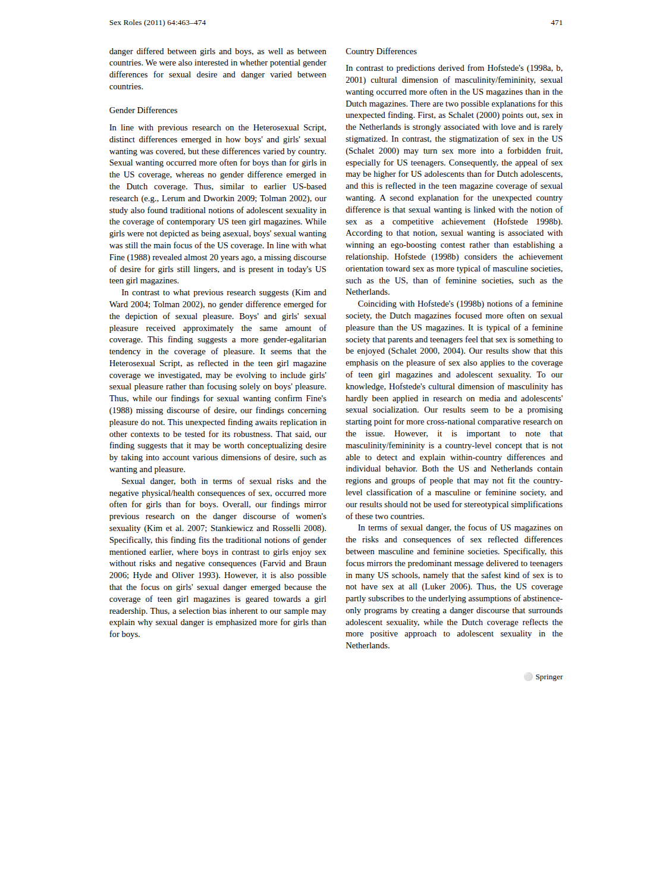Sex Roles (2011) 64:463–474 471
danger differed between girls and boys, as well as between countries. We were also interested in whether potential gender differences for sexual desire and danger varied between countries.
Gender Differences
In line with previous research on the Heterosexual Script, distinct differences emerged in how boys' and girls' sexual wanting was covered, but these differences varied by country. Sexual wanting occurred more often for boys than for girls in the US coverage, whereas no gender difference emerged in the Dutch coverage. Thus, similar to earlier US-based research (e.g., Lerum and Dworkin 2009; Tolman 2002), our study also found traditional notions of adolescent sexuality in the coverage of contemporary US teen girl magazines. While girls were not depicted as being asexual, boys' sexual wanting was still the main focus of the US coverage. In line with what Fine (1988) revealed almost 20 years ago, a missing discourse of desire for girls still lingers, and is present in today's US teen girl magazines.
In contrast to what previous research suggests (Kim and Ward 2004; Tolman 2002), no gender difference emerged for the depiction of sexual pleasure. Boys' and girls' sexual pleasure received approximately the same amount of coverage. This finding suggests a more gender-egalitarian tendency in the coverage of pleasure. It seems that the Heterosexual Script, as reflected in the teen girl magazine coverage we investigated, may be evolving to include girls' sexual pleasure rather than focusing solely on boys' pleasure. Thus, while our findings for sexual wanting confirm Fine's (1988) missing discourse of desire, our findings concerning pleasure do not. This unexpected finding awaits replication in other contexts to be tested for its robustness. That said, our finding suggests that it may be worth conceptualizing desire by taking into account various dimensions of desire, such as wanting and pleasure.
Sexual danger, both in terms of sexual risks and the negative physical/health consequences of sex, occurred more often for girls than for boys. Overall, our findings mirror previous research on the danger discourse of women's sexuality (Kim et al. 2007; Stankiewicz and Rosselli 2008). Specifically, this finding fits the traditional notions of gender mentioned earlier, where boys in contrast to girls enjoy sex without risks and negative consequences (Farvid and Braun 2006; Hyde and Oliver 1993). However, it is also possible that the focus on girls' sexual danger emerged because the coverage of teen girl magazines is geared towards a girl readership. Thus, a selection bias inherent to our sample may explain why sexual danger is emphasized more for girls than for boys.
Country Differences
In contrast to predictions derived from Hofstede's (1998a, b, 2001) cultural dimension of masculinity/femininity, sexual wanting occurred more often in the US magazines than in the Dutch magazines. There are two possible explanations for this unexpected finding. First, as Schalet (2000) points out, sex in the Netherlands is strongly associated with love and is rarely stigmatized. In contrast, the stigmatization of sex in the US (Schalet 2000) may turn sex more into a forbidden fruit, especially for US teenagers. Consequently, the appeal of sex may be higher for US adolescents than for Dutch adolescents, and this is reflected in the teen magazine coverage of sexual wanting. A second explanation for the unexpected country difference is that sexual wanting is linked with the notion of sex as a competitive achievement (Hofstede 1998b). According to that notion, sexual wanting is associated with winning an ego-boosting contest rather than establishing a relationship. Hofstede (1998b) considers the achievement orientation toward sex as more typical of masculine societies, such as the US, than of feminine societies, such as the Netherlands.
Coinciding with Hofstede's (1998b) notions of a feminine society, the Dutch magazines focused more often on sexual pleasure than the US magazines. It is typical of a feminine society that parents and teenagers feel that sex is something to be enjoyed (Schalet 2000, 2004). Our results show that this emphasis on the pleasure of sex also applies to the coverage of teen girl magazines and adolescent sexuality. To our knowledge, Hofstede's cultural dimension of masculinity has hardly been applied in research on media and adolescents' sexual socialization. Our results seem to be a promising starting point for more cross-national comparative research on the issue. However, it is important to note that masculinity/femininity is a country-level concept that is not able to detect and explain within-country differences and individual behavior. Both the US and Netherlands contain regions and groups of people that may not fit the country-level classification of a masculine or feminine society, and our results should not be used for stereotypical simplifications of these two countries.
In terms of sexual danger, the focus of US magazines on the risks and consequences of sex reflected differences between masculine and feminine societies. Specifically, this focus mirrors the predominant message delivered to teenagers in many US schools, namely that the safest kind of sex is to not have sex at all (Luker 2006). Thus, the US coverage partly subscribes to the underlying assumptions of abstinence-only programs by creating a danger discourse that surrounds adolescent sexuality, while the Dutch coverage reflects the more positive approach to adolescent sexuality in the Netherlands.
⚪Springer